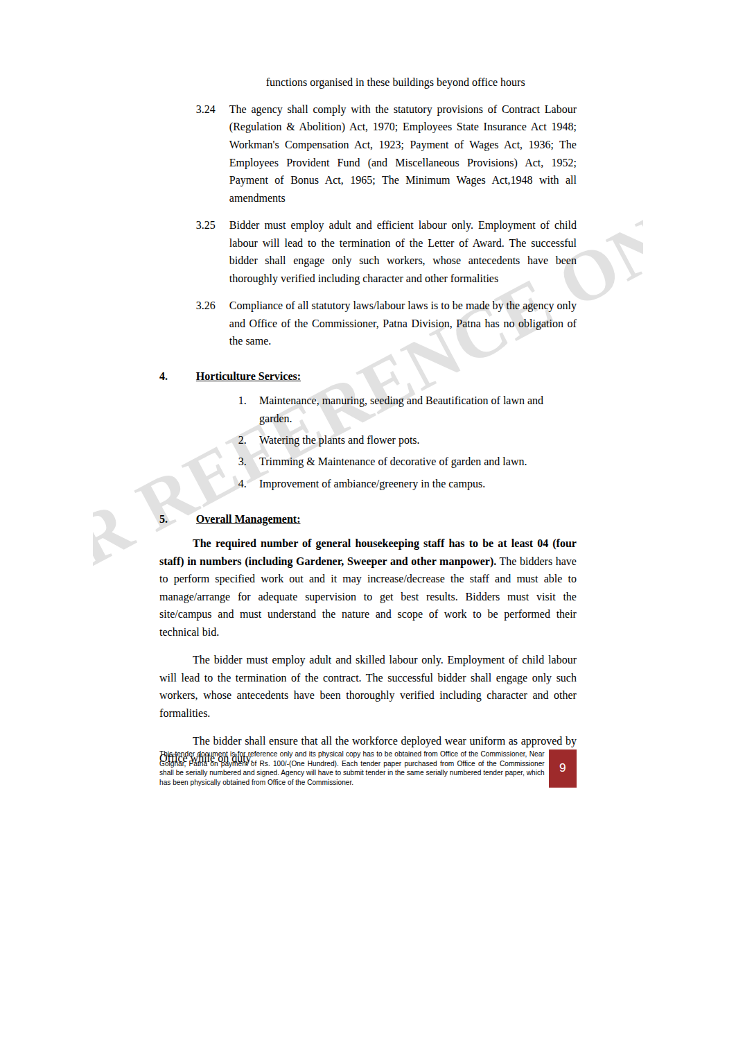FOR REFERENCE ONLY
functions organised in these buildings beyond office hours
3.24
The agency shall comply with the statutory provisions of Contract Labour (Regulation & Abolition) Act, 1970; Employees State Insurance Act 1948; Workman's Compensation Act, 1923; Payment of Wages Act, 1936; The Employees Provident Fund (and Miscellaneous Provisions) Act, 1952; Payment of Bonus Act, 1965; The Minimum Wages Act,1948 with all amendments
3.25
Bidder must employ adult and efficient labour only. Employment of child labour will lead to the termination of the Letter of Award. The successful bidder shall engage only such workers, whose antecedents have been thoroughly verified including character and other formalities
3.26
Compliance of all statutory laws/labour laws is to be made by the agency only and Office of the Commissioner, Patna Division, Patna has no obligation of the same.
4. Horticulture Services:
Maintenance, manuring, seeding and Beautification of lawn and garden.
Watering the plants and flower pots.
Trimming & Maintenance of decorative of garden and lawn.
Improvement of ambiance/greenery in the campus.
5. Overall Management:
The required number of general housekeeping staff has to be at least 04 (four staff) in numbers (including Gardener, Sweeper and other manpower). The bidders have to perform specified work out and it may increase/decrease the staff and must able to manage/arrange for adequate supervision to get best results. Bidders must visit the site/campus and must understand the nature and scope of work to be performed their technical bid.
The bidder must employ adult and skilled labour only. Employment of child labour will lead to the termination of the contract. The successful bidder shall engage only such workers, whose antecedents have been thoroughly verified including character and other formalities.
The bidder shall ensure that all the workforce deployed wear uniform as approved by Office while on duty.
This tender document is for reference only and its physical copy has to be obtained from Office of the Commissioner, Near Golghar, Patna on payment of Rs. 100/-(One Hundred). Each tender paper purchased from Office of the Commissioner shall be serially numbered and signed. Agency will have to submit tender in the same serially numbered tender paper, which has been physically obtained from Office of the Commissioner.
9